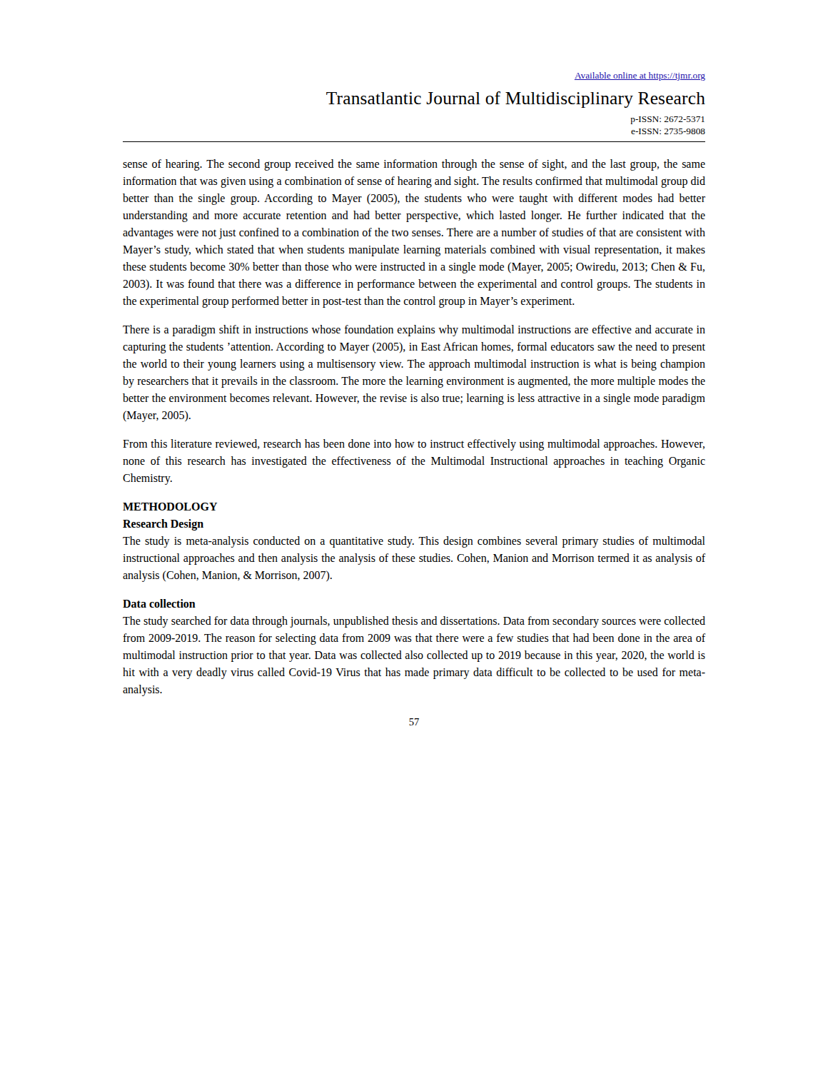Available online at https://tjmr.org
Transatlantic Journal of Multidisciplinary Research
p-ISSN: 2672-5371
e-ISSN: 2735-9808
sense of hearing. The second group received the same information through the sense of sight, and the last group, the same information that was given using a combination of sense of hearing and sight. The results confirmed that multimodal group did better than the single group. According to Mayer (2005), the students who were taught with different modes had better understanding and more accurate retention and had better perspective, which lasted longer. He further indicated that the advantages were not just confined to a combination of the two senses. There are a number of studies of that are consistent with Mayer’s study, which stated that when students manipulate learning materials combined with visual representation, it makes these students become 30% better than those who were instructed in a single mode (Mayer, 2005; Owiredu, 2013; Chen & Fu, 2003). It was found that there was a difference in performance between the experimental and control groups. The students in the experimental group performed better in post-test than the control group in Mayer’s experiment.
There is a paradigm shift in instructions whose foundation explains why multimodal instructions are effective and accurate in capturing the students ’attention. According to Mayer (2005), in East African homes, formal educators saw the need to present the world to their young learners using a multisensory view. The approach multimodal instruction is what is being champion by researchers that it prevails in the classroom. The more the learning environment is augmented, the more multiple modes the better the environment becomes relevant. However, the revise is also true; learning is less attractive in a single mode paradigm (Mayer, 2005).
From this literature reviewed, research has been done into how to instruct effectively using multimodal approaches. However, none of this research has investigated the effectiveness of the Multimodal Instructional approaches in teaching Organic Chemistry.
METHODOLOGY
Research Design
The study is meta-analysis conducted on a quantitative study. This design combines several primary studies of multimodal instructional approaches and then analysis the analysis of these studies. Cohen, Manion and Morrison termed it as analysis of analysis (Cohen, Manion, & Morrison, 2007).
Data collection
The study searched for data through journals, unpublished thesis and dissertations. Data from secondary sources were collected from 2009-2019. The reason for selecting data from 2009 was that there were a few studies that had been done in the area of multimodal instruction prior to that year. Data was collected also collected up to 2019 because in this year, 2020, the world is hit with a very deadly virus called Covid-19 Virus that has made primary data difficult to be collected to be used for meta-analysis.
57